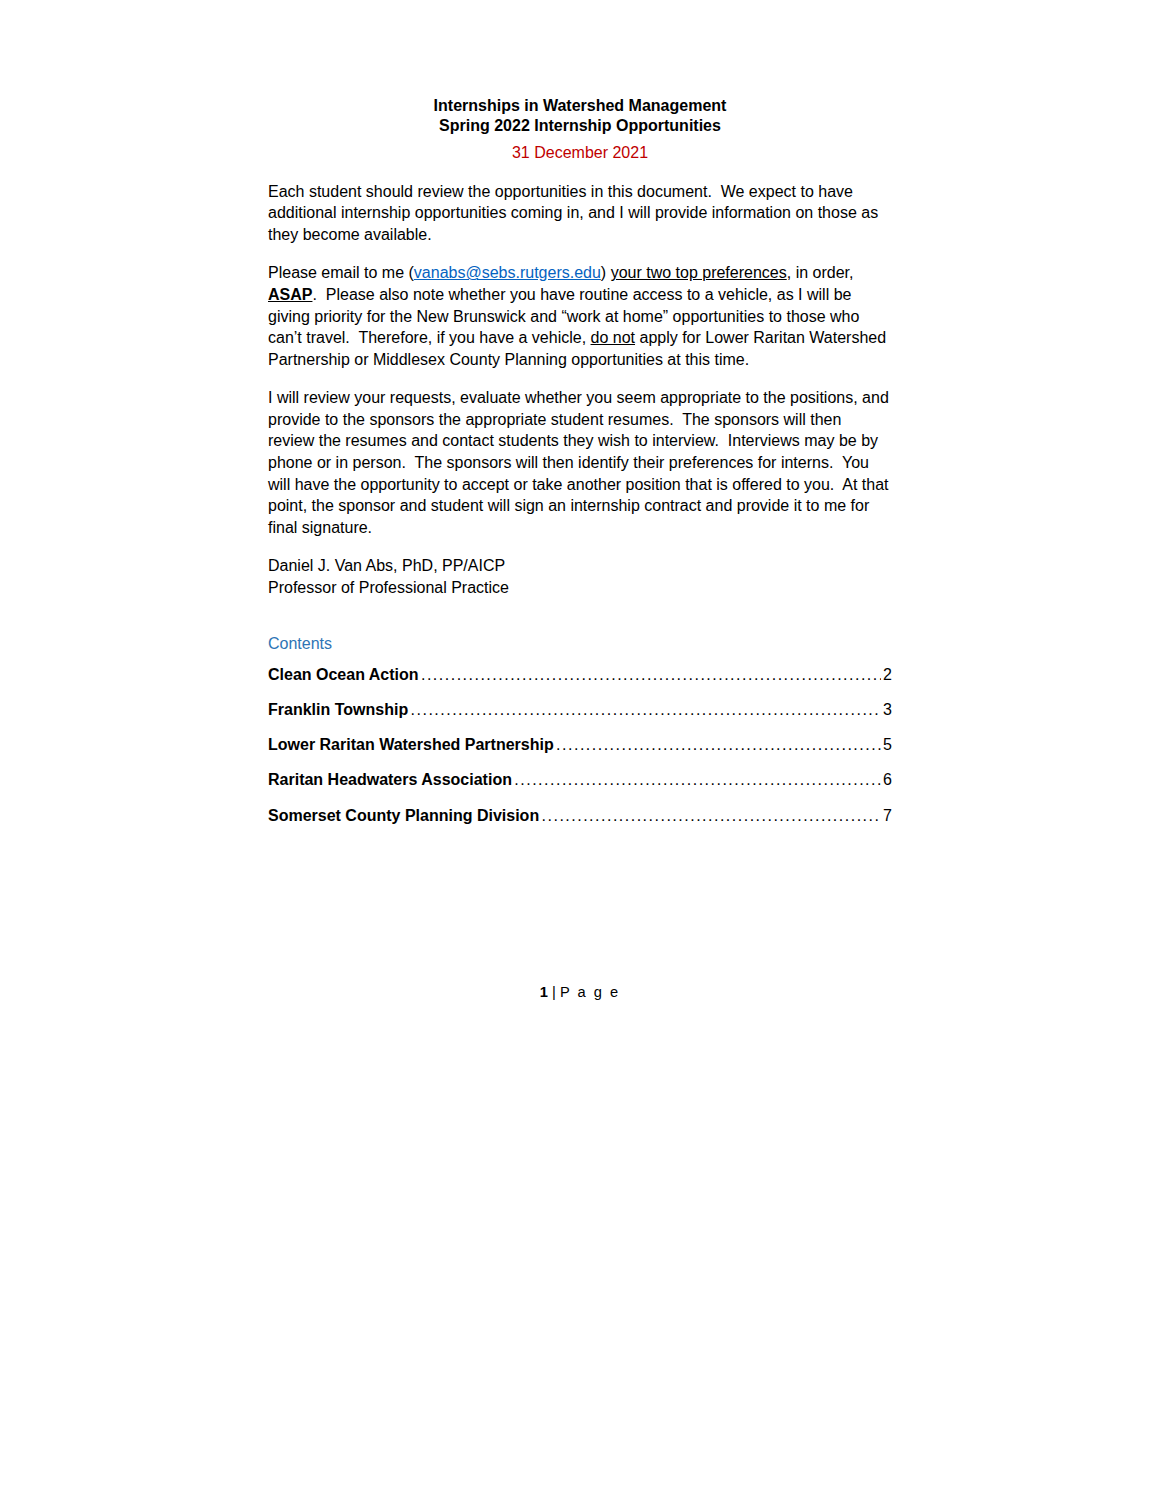Internships in Watershed Management
Spring 2022 Internship Opportunities
31 December 2021
Each student should review the opportunities in this document. We expect to have additional internship opportunities coming in, and I will provide information on those as they become available.
Please email to me (vanabs@sebs.rutgers.edu) your two top preferences, in order, ASAP. Please also note whether you have routine access to a vehicle, as I will be giving priority for the New Brunswick and “work at home” opportunities to those who can’t travel. Therefore, if you have a vehicle, do not apply for Lower Raritan Watershed Partnership or Middlesex County Planning opportunities at this time.
I will review your requests, evaluate whether you seem appropriate to the positions, and provide to the sponsors the appropriate student resumes. The sponsors will then review the resumes and contact students they wish to interview. Interviews may be by phone or in person. The sponsors will then identify their preferences for interns. You will have the opportunity to accept or take another position that is offered to you. At that point, the sponsor and student will sign an internship contract and provide it to me for final signature.
Daniel J. Van Abs, PhD, PP/AICP
Professor of Professional Practice
Contents
Clean Ocean Action ........................................................................................................................... 2
Franklin Township ............................................................................................................................. 3
Lower Raritan Watershed Partnership ......................................................................................... 5
Raritan Headwaters Association ..................................................................................................... 6
Somerset County Planning Division .............................................................................................. 7
1 | P a g e